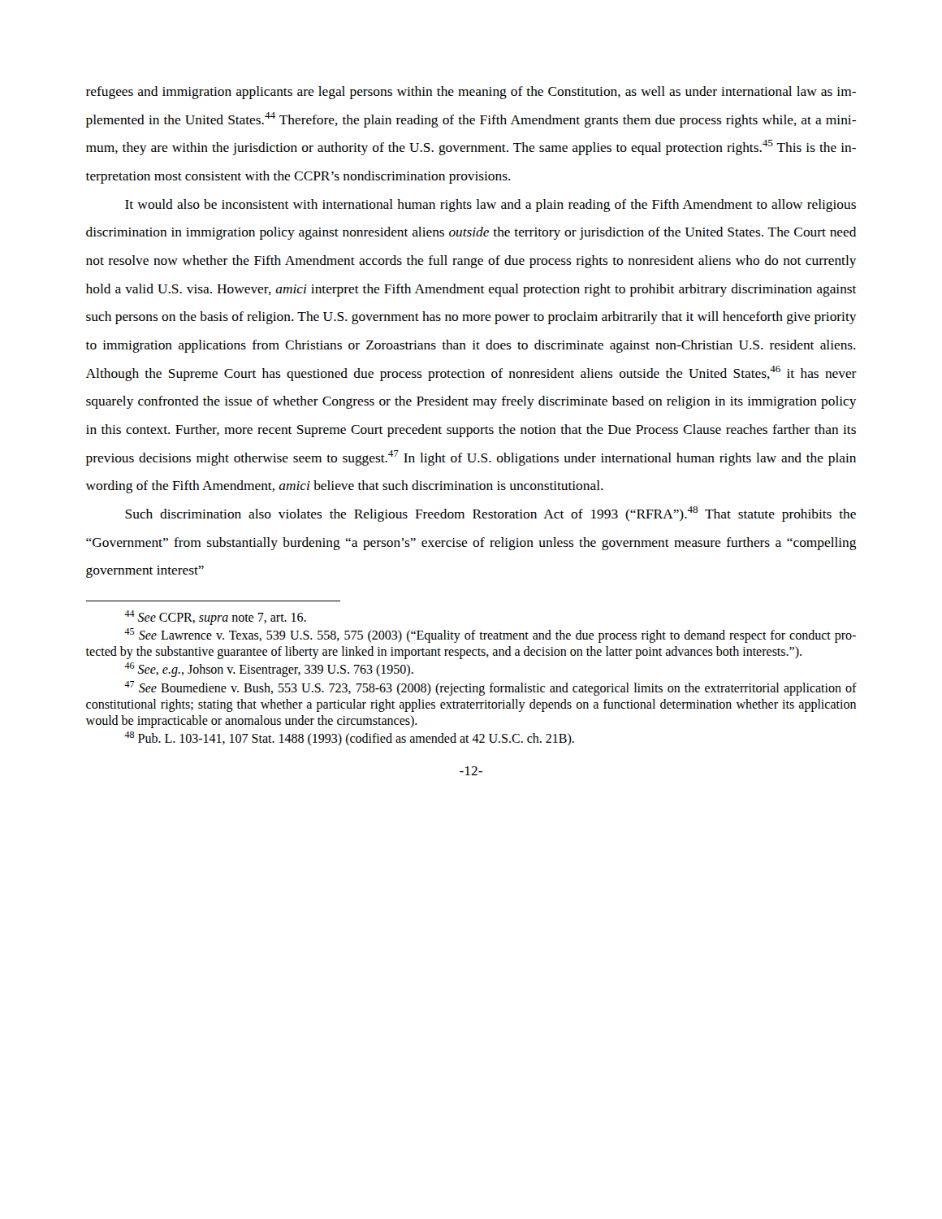refugees and immigration applicants are legal persons within the meaning of the Constitution, as well as under international law as implemented in the United States.44 Therefore, the plain reading of the Fifth Amendment grants them due process rights while, at a minimum, they are within the jurisdiction or authority of the U.S. government. The same applies to equal protection rights.45 This is the interpretation most consistent with the CCPR’s nondiscrimination provisions.
It would also be inconsistent with international human rights law and a plain reading of the Fifth Amendment to allow religious discrimination in immigration policy against nonresident aliens outside the territory or jurisdiction of the United States. The Court need not resolve now whether the Fifth Amendment accords the full range of due process rights to nonresident aliens who do not currently hold a valid U.S. visa. However, amici interpret the Fifth Amendment equal protection right to prohibit arbitrary discrimination against such persons on the basis of religion. The U.S. government has no more power to proclaim arbitrarily that it will henceforth give priority to immigration applications from Christians or Zoroastrians than it does to discriminate against non-Christian U.S. resident aliens. Although the Supreme Court has questioned due process protection of nonresident aliens outside the United States,46 it has never squarely confronted the issue of whether Congress or the President may freely discriminate based on religion in its immigration policy in this context. Further, more recent Supreme Court precedent supports the notion that the Due Process Clause reaches farther than its previous decisions might otherwise seem to suggest.47 In light of U.S. obligations under international human rights law and the plain wording of the Fifth Amendment, amici believe that such discrimination is unconstitutional.
Such discrimination also violates the Religious Freedom Restoration Act of 1993 (“RFRA”).48 That statute prohibits the “Government” from substantially burdening “a person’s” exercise of religion unless the government measure furthers a “compelling government interest”
44 See CCPR, supra note 7, art. 16.
45 See Lawrence v. Texas, 539 U.S. 558, 575 (2003) (“Equality of treatment and the due process right to demand respect for conduct protected by the substantive guarantee of liberty are linked in important respects, and a decision on the latter point advances both interests.”).
46 See, e.g., Johson v. Eisentrager, 339 U.S. 763 (1950).
47 See Boumediene v. Bush, 553 U.S. 723, 758-63 (2008) (rejecting formalistic and categorical limits on the extraterritorial application of constitutional rights; stating that whether a particular right applies extraterritorially depends on a functional determination whether its application would be impracticable or anomalous under the circumstances).
48 Pub. L. 103-141, 107 Stat. 1488 (1993) (codified as amended at 42 U.S.C. ch. 21B).
-12-